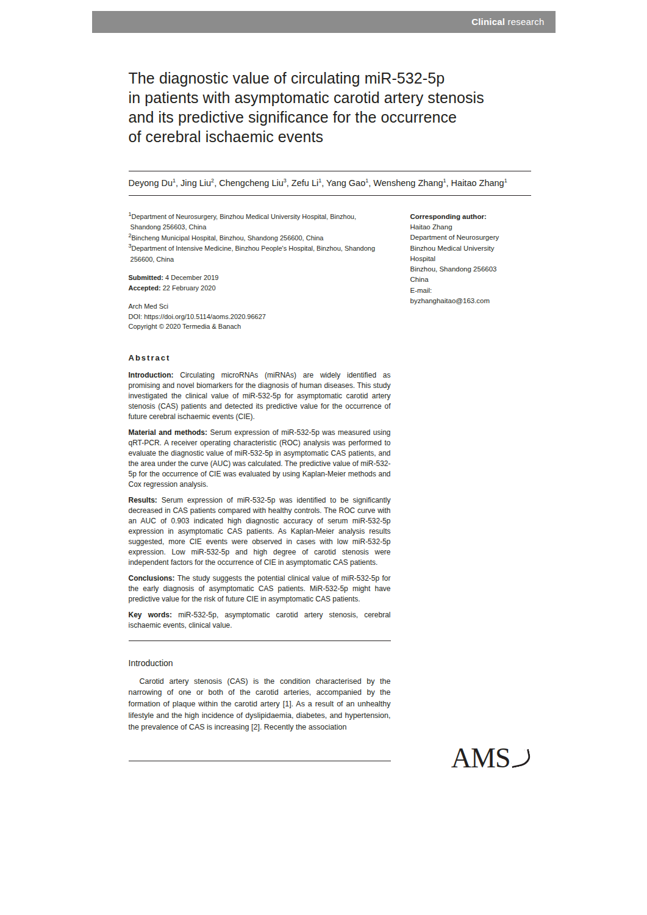Clinical research
The diagnostic value of circulating miR-532-5p
in patients with asymptomatic carotid artery stenosis
and its predictive significance for the occurrence
of cerebral ischaemic events
Deyong Du1, Jing Liu2, Chengcheng Liu3, Zefu Li1, Yang Gao1, Wensheng Zhang1, Haitao Zhang1
1Department of Neurosurgery, Binzhou Medical University Hospital, Binzhou,
Shandong 256603, China
2Bincheng Municipal Hospital, Binzhou, Shandong 256600, China
3Department of Intensive Medicine, Binzhou People's Hospital, Binzhou, Shandong
256600, China
Submitted: 4 December 2019
Accepted: 22 February 2020
Arch Med Sci
DOI: https://doi.org/10.5114/aoms.2020.96627
Copyright © 2020 Termedia & Banach
Corresponding author:
Haitao Zhang
Department of Neurosurgery
Binzhou Medical University
Hospital
Binzhou, Shandong 256603
China
E-mail:
byzhanghaitao@163.com
Abstract
Introduction: Circulating microRNAs (miRNAs) are widely identified as promising and novel biomarkers for the diagnosis of human diseases. This study investigated the clinical value of miR-532-5p for asymptomatic carotid artery stenosis (CAS) patients and detected its predictive value for the occurrence of future cerebral ischaemic events (CIE).
Material and methods: Serum expression of miR-532-5p was measured using qRT-PCR. A receiver operating characteristic (ROC) analysis was performed to evaluate the diagnostic value of miR-532-5p in asymptomatic CAS patients, and the area under the curve (AUC) was calculated. The predictive value of miR-532-5p for the occurrence of CIE was evaluated by using Kaplan-Meier methods and Cox regression analysis.
Results: Serum expression of miR-532-5p was identified to be significantly decreased in CAS patients compared with healthy controls. The ROC curve with an AUC of 0.903 indicated high diagnostic accuracy of serum miR-532-5p expression in asymptomatic CAS patients. As Kaplan-Meier analysis results suggested, more CIE events were observed in cases with low miR-532-5p expression. Low miR-532-5p and high degree of carotid stenosis were independent factors for the occurrence of CIE in asymptomatic CAS patients.
Conclusions: The study suggests the potential clinical value of miR-532-5p for the early diagnosis of asymptomatic CAS patients. MiR-532-5p might have predictive value for the risk of future CIE in asymptomatic CAS patients.
Key words: miR-532-5p, asymptomatic carotid artery stenosis, cerebral ischaemic events, clinical value.
Introduction
Carotid artery stenosis (CAS) is the condition characterised by the narrowing of one or both of the carotid arteries, accompanied by the formation of plaque within the carotid artery [1]. As a result of an unhealthy lifestyle and the high incidence of dyslipidaemia, diabetes, and hypertension, the prevalence of CAS is increasing [2]. Recently the association
AMS